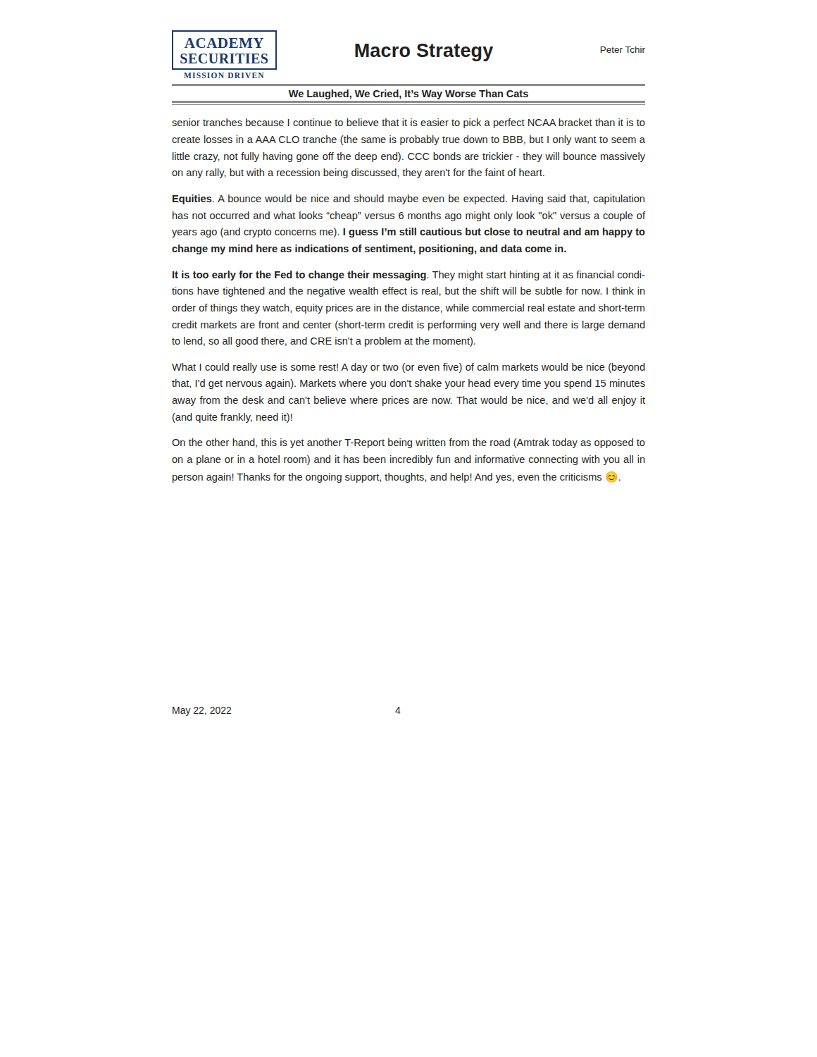ACADEMY SECURITIES
MISSION DRIVEN
Macro Strategy
Peter Tchir
We Laughed, We Cried, It’s Way Worse Than Cats
senior tranches because I continue to believe that it is easier to pick a perfect NCAA bracket than it is to create losses in a AAA CLO tranche (the same is probably true down to BBB, but I only want to seem a little crazy, not fully having gone off the deep end). CCC bonds are trickier - they will bounce massively on any rally, but with a recession being discussed, they aren't for the faint of heart.
Equities. A bounce would be nice and should maybe even be expected. Having said that, capitulation has not occurred and what looks “cheap” versus 6 months ago might only look "ok" versus a couple of years ago (and crypto concerns me). I guess I’m still cautious but close to neutral and am happy to change my mind here as indications of sentiment, positioning, and data come in.
It is too early for the Fed to change their messaging. They might start hinting at it as financial conditions have tightened and the negative wealth effect is real, but the shift will be subtle for now. I think in order of things they watch, equity prices are in the distance, while commercial real estate and short-term credit markets are front and center (short-term credit is performing very well and there is large demand to lend, so all good there, and CRE isn't a problem at the moment).
What I could really use is some rest! A day or two (or even five) of calm markets would be nice (beyond that, I'd get nervous again). Markets where you don't shake your head every time you spend 15 minutes away from the desk and can't believe where prices are now. That would be nice, and we'd all enjoy it (and quite frankly, need it)!
On the other hand, this is yet another T-Report being written from the road (Amtrak today as opposed to on a plane or in a hotel room) and it has been incredibly fun and informative connecting with you all in person again! Thanks for the ongoing support, thoughts, and help! And yes, even the criticisms 😊.
May 22, 2022
4